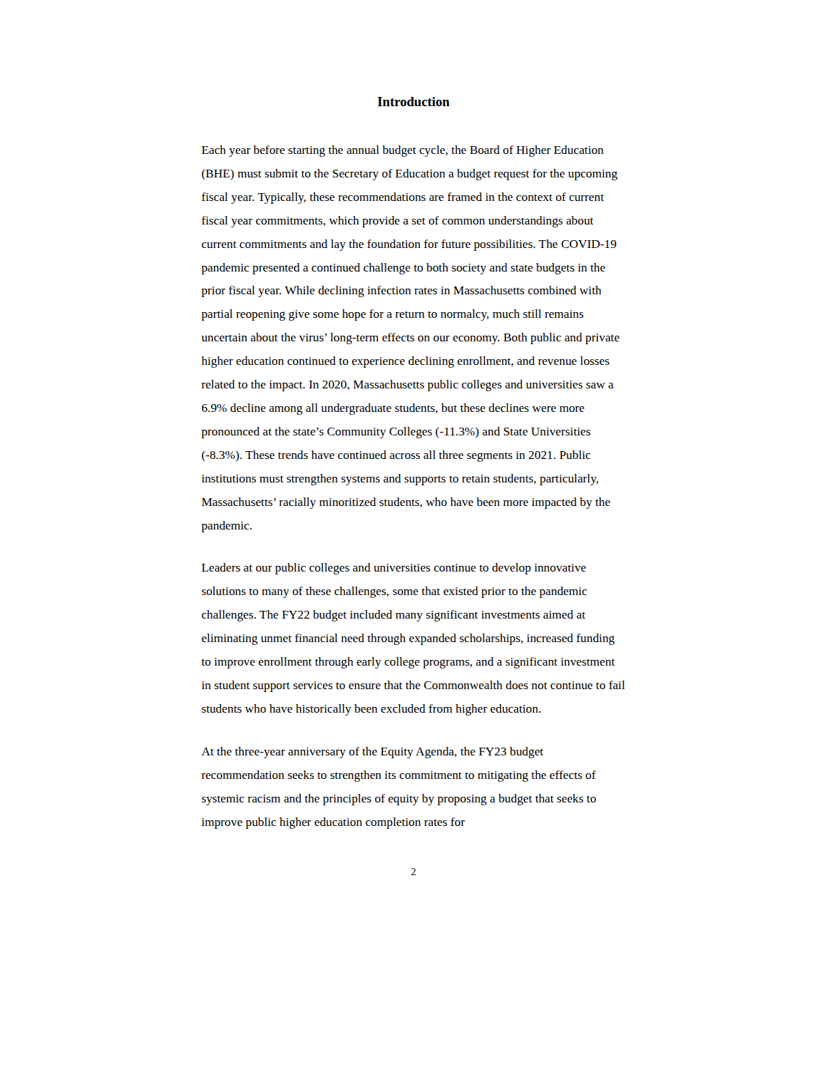Introduction
Each year before starting the annual budget cycle, the Board of Higher Education (BHE) must submit to the Secretary of Education a budget request for the upcoming fiscal year. Typically, these recommendations are framed in the context of current fiscal year commitments, which provide a set of common understandings about current commitments and lay the foundation for future possibilities. The COVID-19 pandemic presented a continued challenge to both society and state budgets in the prior fiscal year. While declining infection rates in Massachusetts combined with partial reopening give some hope for a return to normalcy, much still remains uncertain about the virus’ long-term effects on our economy. Both public and private higher education continued to experience declining enrollment, and revenue losses related to the impact. In 2020, Massachusetts public colleges and universities saw a 6.9% decline among all undergraduate students, but these declines were more pronounced at the state’s Community Colleges (-11.3%) and State Universities (-8.3%). These trends have continued across all three segments in 2021. Public institutions must strengthen systems and supports to retain students, particularly, Massachusetts’ racially minoritized students, who have been more impacted by the pandemic.
Leaders at our public colleges and universities continue to develop innovative solutions to many of these challenges, some that existed prior to the pandemic challenges. The FY22 budget included many significant investments aimed at eliminating unmet financial need through expanded scholarships, increased funding to improve enrollment through early college programs, and a significant investment in student support services to ensure that the Commonwealth does not continue to fail students who have historically been excluded from higher education.
At the three-year anniversary of the Equity Agenda, the FY23 budget recommendation seeks to strengthen its commitment to mitigating the effects of systemic racism and the principles of equity by proposing a budget that seeks to improve public higher education completion rates for
2